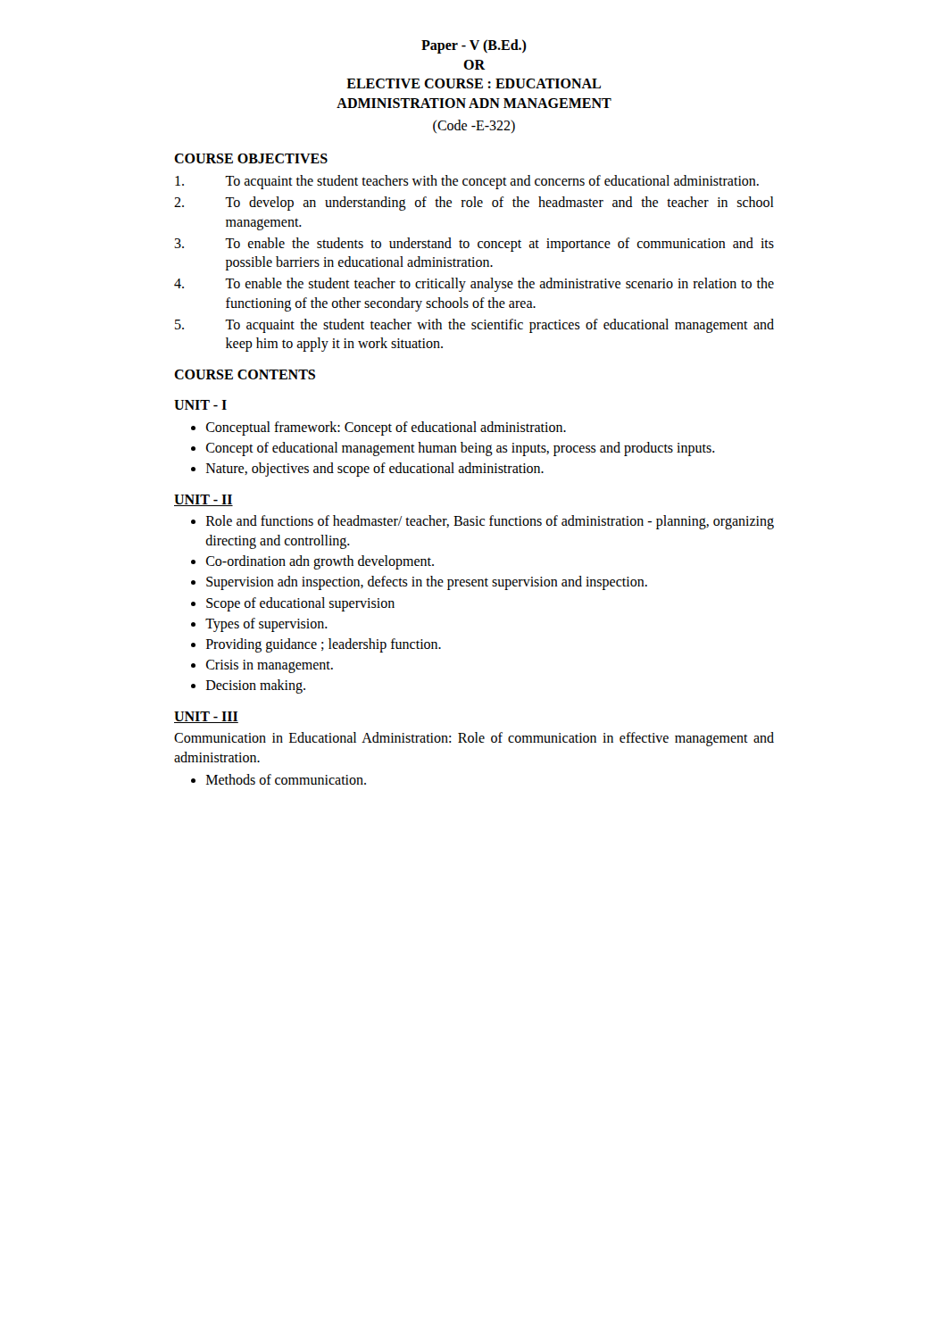Paper - V (B.Ed.)
OR
ELECTIVE COURSE : EDUCATIONAL
ADMINISTRATION ADN MANAGEMENT
(Code -E-322)
Course Objectives
To acquaint the student teachers with the concept and concerns of educational administration.
To develop an understanding of the role of the headmaster and the teacher in school management.
To enable the students to understand to concept at importance of communication and its possible barriers in educational administration.
To enable the student teacher to critically analyse the administrative scenario in relation to the functioning of the other secondary schools of the area.
To acquaint the student teacher with the scientific practices of educational management and keep him to apply it in work situation.
Course Contents
Unit - I
Conceptual framework: Concept of educational administration.
Concept of educational management human being as inputs, process and products inputs.
Nature, objectives and scope of educational administration.
Unit - II
Role and functions of headmaster/ teacher, Basic functions of administration - planning, organizing directing and controlling.
Co-ordination adn growth development.
Supervision adn inspection, defects in the present supervision and inspection.
Scope of educational supervision
Types of supervision.
Providing guidance ; leadership function.
Crisis in management.
Decision making.
Unit - III
Communication in Educational Administration: Role of communication in effective management and administration.
Methods of communication.